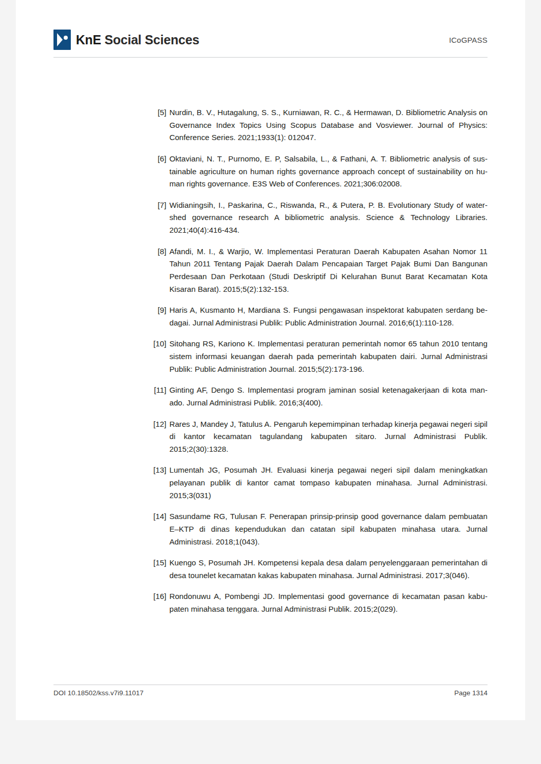KnE Social Sciences
ICoGPASS
[5] Nurdin, B. V., Hutagalung, S. S., Kurniawan, R. C., & Hermawan, D. Bibliometric Analysis on Governance Index Topics Using Scopus Database and Vosviewer. Journal of Physics: Conference Series. 2021;1933(1): 012047.
[6] Oktaviani, N. T., Purnomo, E. P, Salsabila, L., & Fathani, A. T. Bibliometric analysis of sustainable agriculture on human rights governance approach concept of sustainability on human rights governance. E3S Web of Conferences. 2021;306:02008.
[7] Widianingsih, I., Paskarina, C., Riswanda, R., & Putera, P. B. Evolutionary Study of watershed governance research A bibliometric analysis. Science & Technology Libraries. 2021;40(4):416-434.
[8] Afandi, M. I., & Warjio, W. Implementasi Peraturan Daerah Kabupaten Asahan Nomor 11 Tahun 2011 Tentang Pajak Daerah Dalam Pencapaian Target Pajak Bumi Dan Bangunan Perdesaan Dan Perkotaan (Studi Deskriptif Di Kelurahan Bunut Barat Kecamatan Kota Kisaran Barat). 2015;5(2):132-153.
[9] Haris A, Kusmanto H, Mardiana S. Fungsi pengawasan inspektorat kabupaten serdang bedagai. Jurnal Administrasi Publik: Public Administration Journal. 2016;6(1):110-128.
[10] Sitohang RS, Kariono K. Implementasi peraturan pemerintah nomor 65 tahun 2010 tentang sistem informasi keuangan daerah pada pemerintah kabupaten dairi. Jurnal Administrasi Publik: Public Administration Journal. 2015;5(2):173-196.
[11] Ginting AF, Dengo S. Implementasi program jaminan sosial ketenagakerjaan di kota manado. Jurnal Administrasi Publik. 2016;3(400).
[12] Rares J, Mandey J, Tatulus A. Pengaruh kepemimpinan terhadap kinerja pegawai negeri sipil di kantor kecamatan tagulandang kabupaten sitaro. Jurnal Administrasi Publik. 2015;2(30):1328.
[13] Lumentah JG, Posumah JH. Evaluasi kinerja pegawai negeri sipil dalam meningkatkan pelayanan publik di kantor camat tompaso kabupaten minahasa. Jurnal Administrasi. 2015;3(031)
[14] Sasundame RG, Tulusan F. Penerapan prinsip-prinsip good governance dalam pembuatan E–KTP di dinas kependudukan dan catatan sipil kabupaten minahasa utara. Jurnal Administrasi. 2018;1(043).
[15] Kuengo S, Posumah JH. Kompetensi kepala desa dalam penyelenggaraan pemerintahan di desa tounelet kecamatan kakas kabupaten minahasa. Jurnal Administrasi. 2017;3(046).
[16] Rondonuwu A, Pombengi JD. Implementasi good governance di kecamatan pasan kabupaten minahasa tenggara. Jurnal Administrasi Publik. 2015;2(029).
DOI 10.18502/kss.v7i9.11017
Page 1314